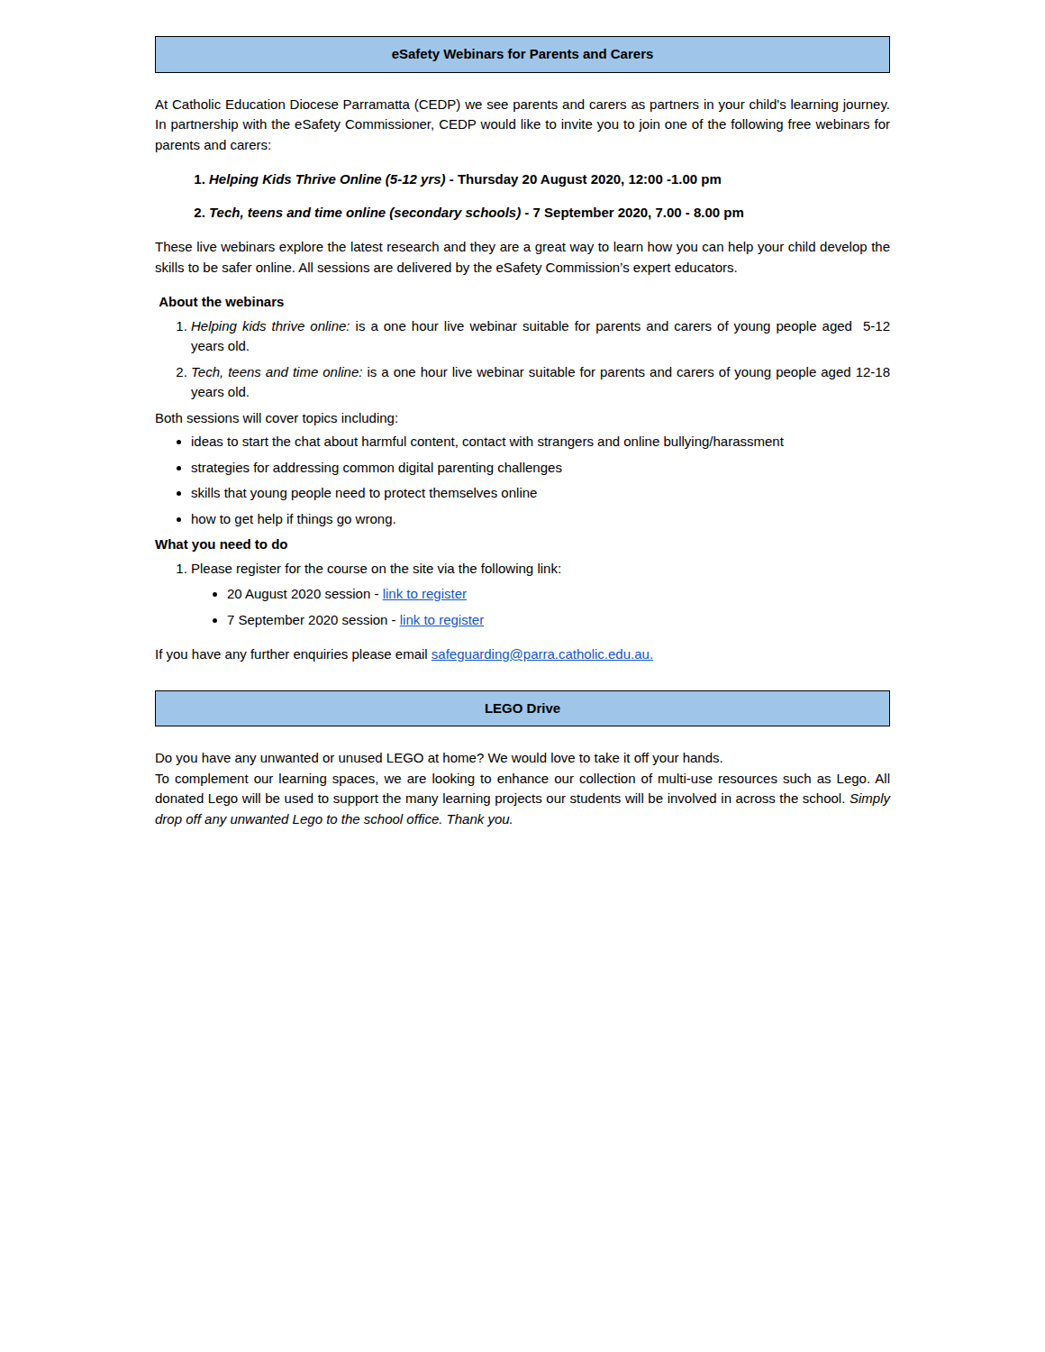eSafety Webinars for Parents and Carers
At Catholic Education Diocese Parramatta (CEDP) we see parents and carers as partners in your child's learning journey. In partnership with the eSafety Commissioner, CEDP would like to invite you to join one of the following free webinars for parents and carers:
Helping Kids Thrive Online (5-12 yrs) - Thursday 20 August 2020, 12:00 -1.00 pm
Tech, teens and time online (secondary schools) - 7 September 2020, 7.00 - 8.00 pm
These live webinars explore the latest research and they are a great way to learn how you can help your child develop the skills to be safer online. All sessions are delivered by the eSafety Commission’s expert educators.
About the webinars
Helping kids thrive online: is a one hour live webinar suitable for parents and carers of young people aged 5-12 years old.
Tech, teens and time online: is a one hour live webinar suitable for parents and carers of young people aged 12-18 years old.
Both sessions will cover topics including:
ideas to start the chat about harmful content, contact with strangers and online bullying/harassment
strategies for addressing common digital parenting challenges
skills that young people need to protect themselves online
how to get help if things go wrong.
What you need to do
Please register for the course on the site via the following link:
20 August 2020 session - link to register
7 September 2020 session - link to register
If you have any further enquiries please email safeguarding@parra.catholic.edu.au.
LEGO Drive
Do you have any unwanted or unused LEGO at home? We would love to take it off your hands.
To complement our learning spaces, we are looking to enhance our collection of multi-use resources such as Lego. All donated Lego will be used to support the many learning projects our students will be involved in across the school. Simply drop off any unwanted Lego to the school office. Thank you.